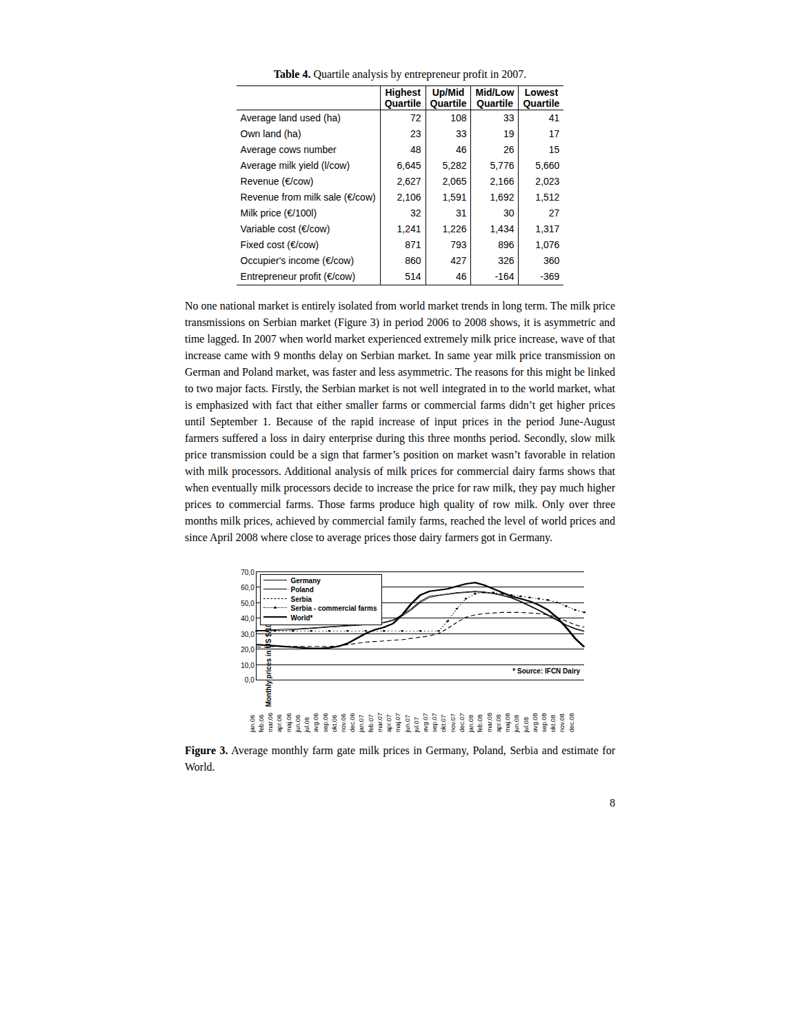Table 4. Quartile analysis by entrepreneur profit in 2007.
| | Highest Quartile | Up/Mid Quartile | Mid/Low Quartile | Lowest Quartile |
| --- | --- | --- | --- | --- |
| Average land used (ha) | 72 | 108 | 33 | 41 |
| Own land (ha) | 23 | 33 | 19 | 17 |
| Average cows number | 48 | 46 | 26 | 15 |
| Average milk yield (l/cow) | 6,645 | 5,282 | 5,776 | 5,660 |
| Revenue (€/cow) | 2,627 | 2,065 | 2,166 | 2,023 |
| Revenue from milk sale (€/cow) | 2,106 | 1,591 | 1,692 | 1,512 |
| Milk price (€/100l) | 32 | 31 | 30 | 27 |
| Variable cost (€/cow) | 1,241 | 1,226 | 1,434 | 1,317 |
| Fixed cost (€/cow) | 871 | 793 | 896 | 1,076 |
| Occupier's income (€/cow) | 860 | 427 | 326 | 360 |
| Entrepreneur profit (€/cow) | 514 | 46 | -164 | -369 |
No one national market is entirely isolated from world market trends in long term. The milk price transmissions on Serbian market (Figure 3) in period 2006 to 2008 shows, it is asymmetric and time lagged. In 2007 when world market experienced extremely milk price increase, wave of that increase came with 9 months delay on Serbian market. In same year milk price transmission on German and Poland market, was faster and less asymmetric. The reasons for this might be linked to two major facts. Firstly, the Serbian market is not well integrated in to the world market, what is emphasized with fact that either smaller farms or commercial farms didn’t get higher prices until September 1. Because of the rapid increase of input prices in the period June-August farmers suffered a loss in dairy enterprise during this three months period. Secondly, slow milk price transmission could be a sign that farmer’s position on market wasn’t favorable in relation with milk processors. Additional analysis of milk prices for commercial dairy farms shows that when eventually milk processors decide to increase the price for raw milk, they pay much higher prices to commercial farms. Those farms produce high quality of row milk. Only over three months milk prices, achieved by commercial family farms, reached the level of world prices and since April 2008 where close to average prices those dairy farmers got in Germany.
Monthly prices in US $/100kg milk
70,0
60,0
50,0
40,0
30,0
20,0
10,0
0,0
Germany Poland Serbia Serbia - commercial farms World*
* Source: IFCN Dairy
jan.06 feb.06 mar.06 apr.06 maj.06 jun.06 jul.06 avg.06 sep.06 okt.06 nov.06 dec.06 jan.07 feb.07 mar.07 apr.07 maj.07 jun.07 jul.07 avg.07 sep.07 okt.07 nov.07 dec.07 jan.08 feb.08 mar.08 apr.08 maj.08 jun.08 jul.08 avg.08 sep.08 okt.08 nov.08 dec.08
Figure 3. Average monthly farm gate milk prices in Germany, Poland, Serbia and estimate for World.
8